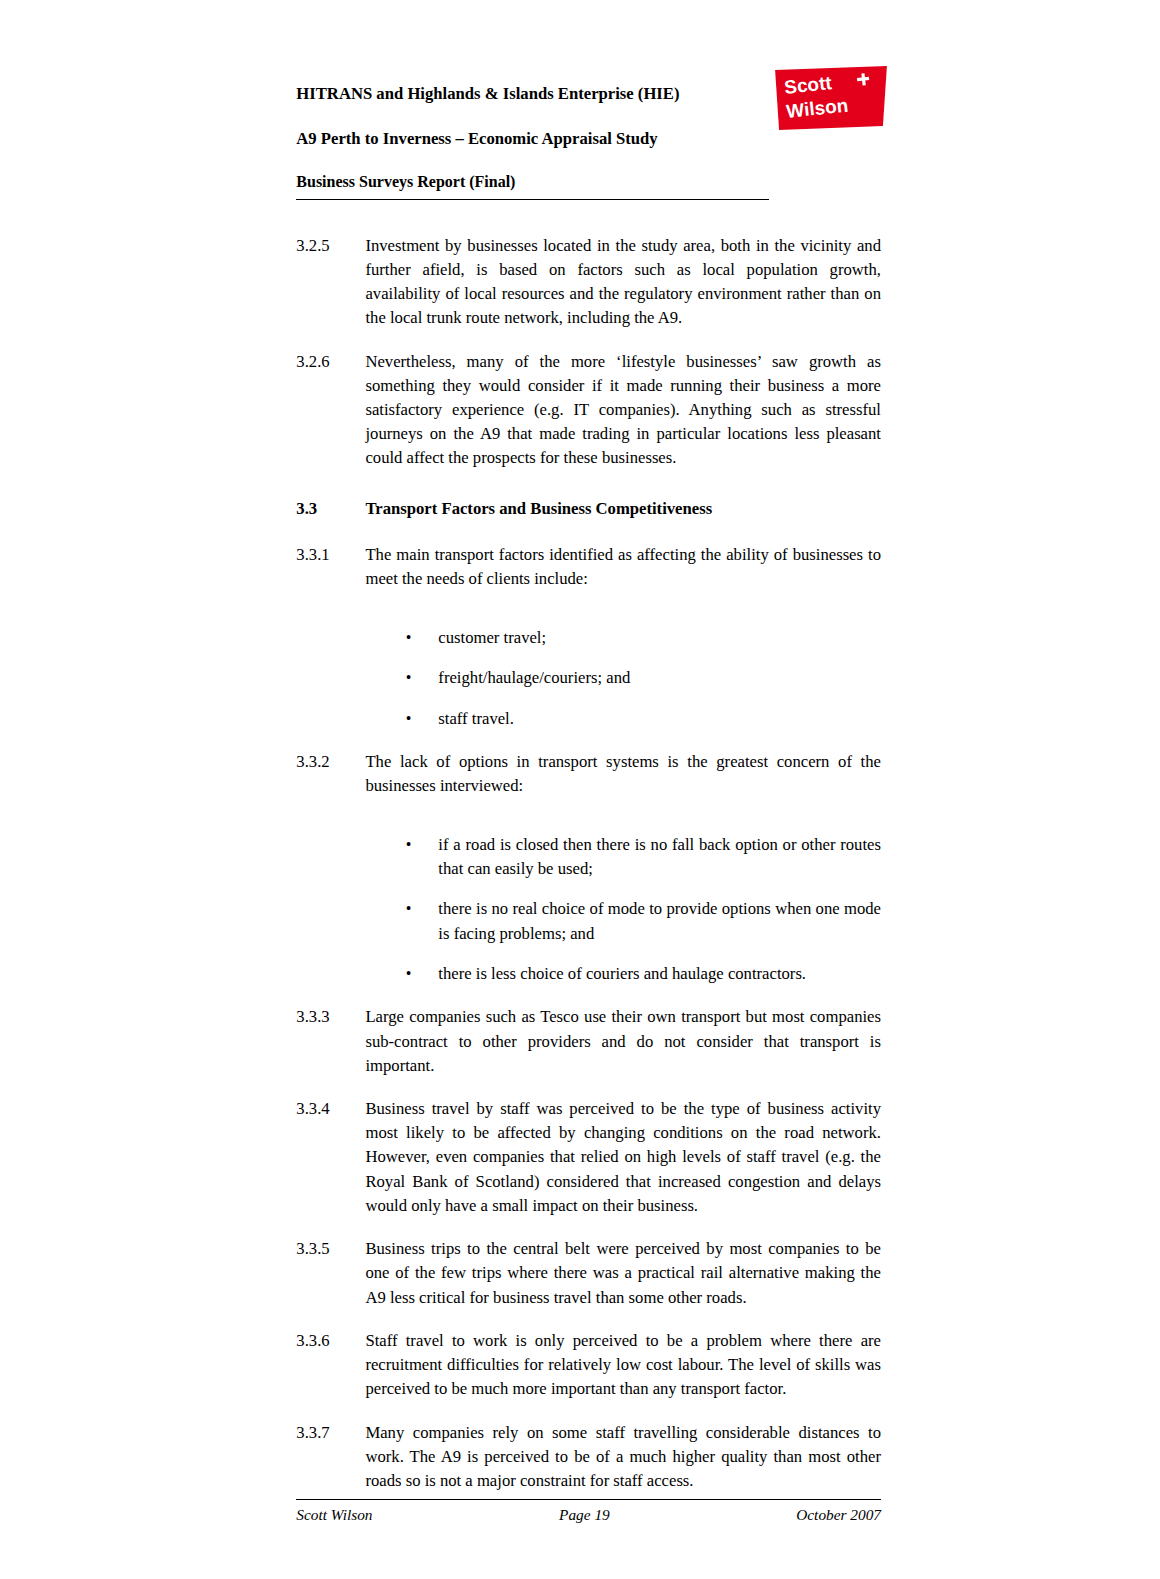Scott Wilson Scott Wilson
HITRANS and Highlands & Islands Enterprise (HIE)
A9 Perth to Inverness – Economic Appraisal Study
Business Surveys Report (Final)
3.2.5
Investment by businesses located in the study area, both in the vicinity and further afield, is based on factors such as local population growth, availability of local resources and the regulatory environment rather than on the local trunk route network, including the A9.
3.2.6
Nevertheless, many of the more ‘lifestyle businesses’ saw growth as something they would consider if it made running their business a more satisfactory experience (e.g. IT companies). Anything such as stressful journeys on the A9 that made trading in particular locations less pleasant could affect the prospects for these businesses.
3.3
Transport Factors and Business Competitiveness
3.3.1
The main transport factors identified as affecting the ability of businesses to meet the needs of clients include:
customer travel;
freight/haulage/couriers; and
staff travel.
3.3.2
The lack of options in transport systems is the greatest concern of the businesses interviewed:
if a road is closed then there is no fall back option or other routes that can easily be used;
there is no real choice of mode to provide options when one mode is facing problems; and
there is less choice of couriers and haulage contractors.
3.3.3
Large companies such as Tesco use their own transport but most companies sub-contract to other providers and do not consider that transport is important.
3.3.4
Business travel by staff was perceived to be the type of business activity most likely to be affected by changing conditions on the road network. However, even companies that relied on high levels of staff travel (e.g. the Royal Bank of Scotland) considered that increased congestion and delays would only have a small impact on their business.
3.3.5
Business trips to the central belt were perceived by most companies to be one of the few trips where there was a practical rail alternative making the A9 less critical for business travel than some other roads.
3.3.6
Staff travel to work is only perceived to be a problem where there are recruitment difficulties for relatively low cost labour. The level of skills was perceived to be much more important than any transport factor.
3.3.7
Many companies rely on some staff travelling considerable distances to work. The A9 is perceived to be of a much higher quality than most other roads so is not a major constraint for staff access.
Scott Wilson
Page 19
October 2007